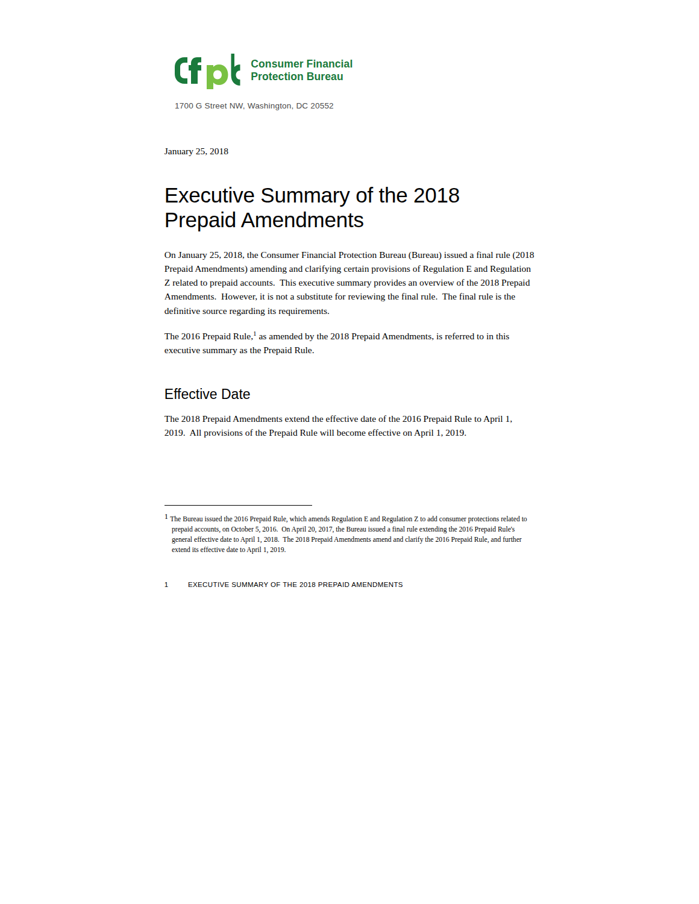Consumer Financial
Protection Bureau
1700 G Street NW, Washington, DC 20552
January 25, 2018
Executive Summary of the 2018 Prepaid Amendments
On January 25, 2018, the Consumer Financial Protection Bureau (Bureau) issued a final rule (2018 Prepaid Amendments) amending and clarifying certain provisions of Regulation E and Regulation Z related to prepaid accounts. This executive summary provides an overview of the 2018 Prepaid Amendments. However, it is not a substitute for reviewing the final rule. The final rule is the definitive source regarding its requirements.
The 2016 Prepaid Rule,1 as amended by the 2018 Prepaid Amendments, is referred to in this executive summary as the Prepaid Rule.
Effective Date
The 2018 Prepaid Amendments extend the effective date of the 2016 Prepaid Rule to April 1, 2019. All provisions of the Prepaid Rule will become effective on April 1, 2019.
1 The Bureau issued the 2016 Prepaid Rule, which amends Regulation E and Regulation Z to add consumer protections related to prepaid accounts, on October 5, 2016. On April 20, 2017, the Bureau issued a final rule extending the 2016 Prepaid Rule's general effective date to April 1, 2018. The 2018 Prepaid Amendments amend and clarify the 2016 Prepaid Rule, and further extend its effective date to April 1, 2019.
1 EXECUTIVE SUMMARY OF THE 2018 PREPAID AMENDMENTS